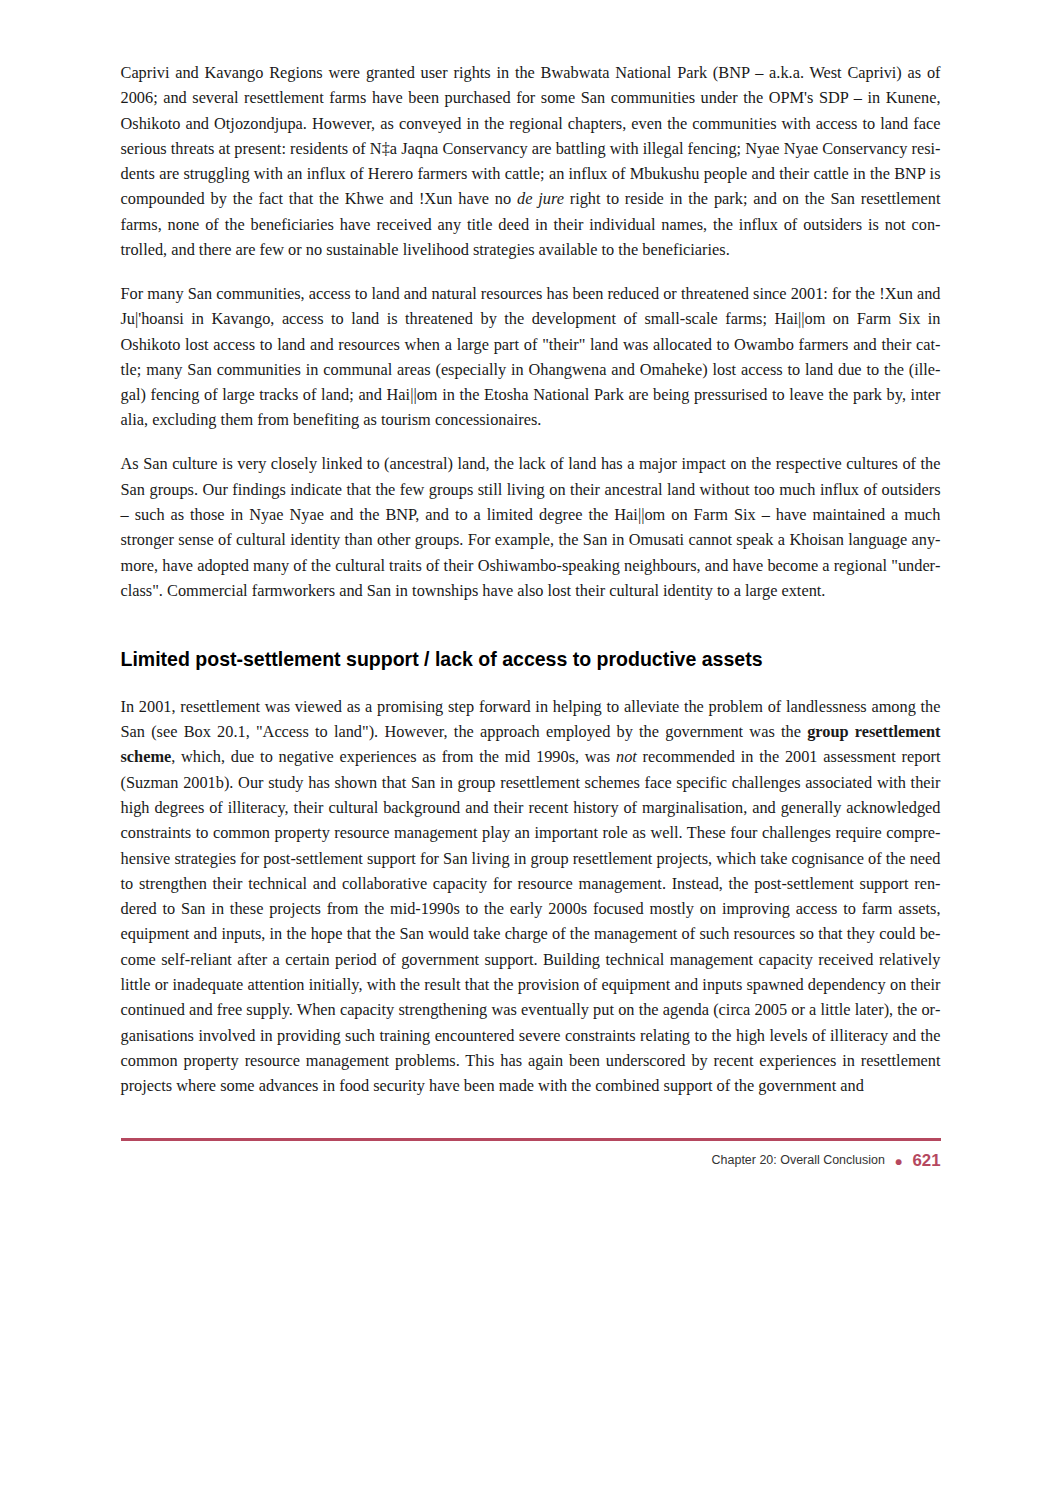Caprivi and Kavango Regions were granted user rights in the Bwabwata National Park (BNP – a.k.a. West Caprivi) as of 2006; and several resettlement farms have been purchased for some San communities under the OPM's SDP – in Kunene, Oshikoto and Otjozondjupa. However, as conveyed in the regional chapters, even the communities with access to land face serious threats at present: residents of N‡a Jaqna Conservancy are battling with illegal fencing; Nyae Nyae Conservancy residents are struggling with an influx of Herero farmers with cattle; an influx of Mbukushu people and their cattle in the BNP is compounded by the fact that the Khwe and !Xun have no de jure right to reside in the park; and on the San resettlement farms, none of the beneficiaries have received any title deed in their individual names, the influx of outsiders is not controlled, and there are few or no sustainable livelihood strategies available to the beneficiaries.
For many San communities, access to land and natural resources has been reduced or threatened since 2001: for the !Xun and Ju|'hoansi in Kavango, access to land is threatened by the development of small-scale farms; Hai||om on Farm Six in Oshikoto lost access to land and resources when a large part of "their" land was allocated to Owambo farmers and their cattle; many San communities in communal areas (especially in Ohangwena and Omaheke) lost access to land due to the (illegal) fencing of large tracks of land; and Hai||om in the Etosha National Park are being pressurised to leave the park by, inter alia, excluding them from benefiting as tourism concessionaires.
As San culture is very closely linked to (ancestral) land, the lack of land has a major impact on the respective cultures of the San groups. Our findings indicate that the few groups still living on their ancestral land without too much influx of outsiders – such as those in Nyae Nyae and the BNP, and to a limited degree the Hai||om on Farm Six – have maintained a much stronger sense of cultural identity than other groups. For example, the San in Omusati cannot speak a Khoisan language anymore, have adopted many of the cultural traits of their Oshiwambo-speaking neighbours, and have become a regional "underclass". Commercial farmworkers and San in townships have also lost their cultural identity to a large extent.
Limited post-settlement support / lack of access to productive assets
In 2001, resettlement was viewed as a promising step forward in helping to alleviate the problem of landlessness among the San (see Box 20.1, "Access to land"). However, the approach employed by the government was the group resettlement scheme, which, due to negative experiences as from the mid 1990s, was not recommended in the 2001 assessment report (Suzman 2001b). Our study has shown that San in group resettlement schemes face specific challenges associated with their high degrees of illiteracy, their cultural background and their recent history of marginalisation, and generally acknowledged constraints to common property resource management play an important role as well. These four challenges require comprehensive strategies for post-settlement support for San living in group resettlement projects, which take cognisance of the need to strengthen their technical and collaborative capacity for resource management. Instead, the post-settlement support rendered to San in these projects from the mid-1990s to the early 2000s focused mostly on improving access to farm assets, equipment and inputs, in the hope that the San would take charge of the management of such resources so that they could become self-reliant after a certain period of government support. Building technical management capacity received relatively little or inadequate attention initially, with the result that the provision of equipment and inputs spawned dependency on their continued and free supply. When capacity strengthening was eventually put on the agenda (circa 2005 or a little later), the organisations involved in providing such training encountered severe constraints relating to the high levels of illiteracy and the common property resource management problems. This has again been underscored by recent experiences in resettlement projects where some advances in food security have been made with the combined support of the government and
Chapter 20: Overall Conclusion ● 621